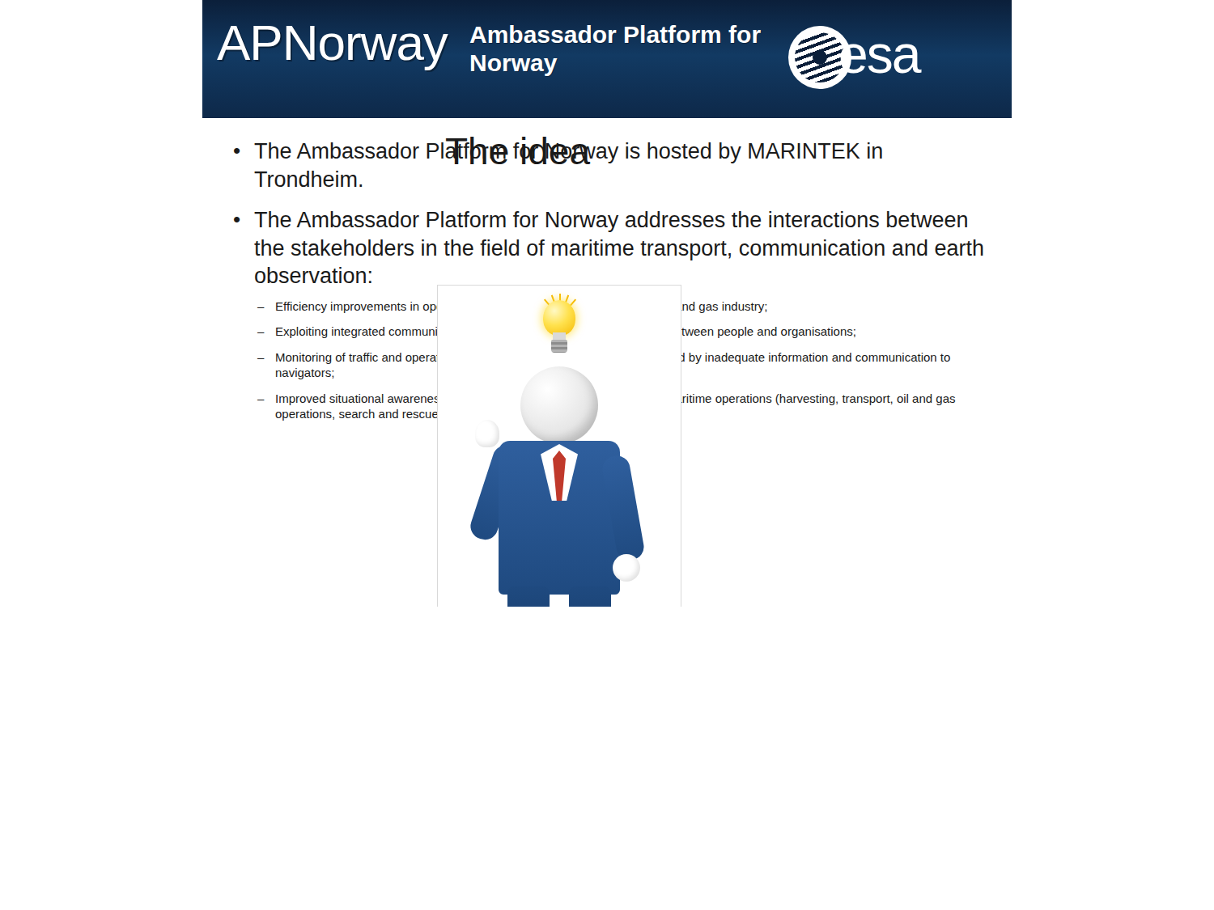APNorway
Ambassador Platform for
Norway
esa
The idea
The Ambassador Platform for Norway is hosted by MARINTEK in Trondheim.
The Ambassador Platform for Norway addresses the interactions between the stakeholders in the field of maritime transport, communication and earth observation:
Efficiency improvements in operations and logistics in the maritime and oil and gas industry;
Exploiting integrated communication technology to improve collaboration between people and organisations;
Monitoring of traffic and operations to detect and/or predict problems caused by inadequate information and communication to navigators;
Improved situational awareness and decision support during demanding maritime operations (harvesting, transport, oil and gas operations, search and rescue, etc.);